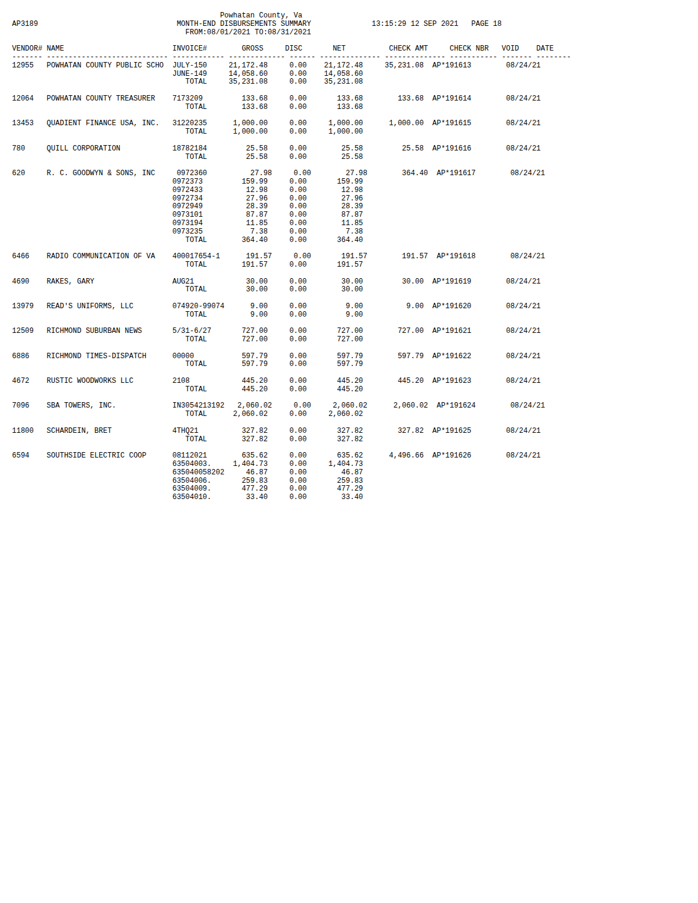Powhatan County, Va
AP3189                                MONTH-END DISBURSEMENTS SUMMARY              13:15:29 12 SEP 2021   PAGE 18
                                        FROM:08/01/2021 TO:08/31/2021

VENDOR# NAME                         INVOICE#        GROSS     DISC       NET          CHECK AMT     CHECK NBR   VOID    DATE
------- ---------------------------- ------------ ------------- ------ -------------- -------------- ----------- ------- --------
12955   POWHATAN COUNTY PUBLIC SCHO  JULY-150     21,172.48     0.00    21,172.48     35,231.08  AP*191613        08/24/21
                                     JUNE-149     14,058.60     0.00    14,058.60
                                        TOTAL     35,231.08     0.00    35,231.08

12064   POWHATAN COUNTY TREASURER    7173209         133.68     0.00       133.68        133.68  AP*191614        08/24/21
                                        TOTAL        133.68     0.00       133.68

13453   QUADIENT FINANCE USA, INC.   31220235      1,000.00     0.00     1,000.00      1,000.00  AP*191615        08/24/21
                                        TOTAL      1,000.00     0.00     1,000.00

780     QUILL CORPORATION            18782184         25.58     0.00        25.58         25.58  AP*191616        08/24/21
                                        TOTAL         25.58     0.00        25.58

620     R. C. GOODWYN & SONS, INC     0972360          27.98     0.00        27.98        364.40  AP*191617        08/24/21
                                     0972373         159.99     0.00       159.99
                                     0972433          12.98     0.00        12.98
                                     0972734          27.96     0.00        27.96
                                     0972949          28.39     0.00        28.39
                                     0973101          87.87     0.00        87.87
                                     0973194          11.85     0.00        11.85
                                     0973235           7.38     0.00         7.38
                                        TOTAL        364.40     0.00       364.40

6466    RADIO COMMUNICATION OF VA    400017654-1      191.57     0.00       191.57        191.57  AP*191618        08/24/21
                                        TOTAL        191.57     0.00       191.57

4690    RAKES, GARY                  AUG21            30.00     0.00        30.00         30.00  AP*191619        08/24/21
                                        TOTAL         30.00     0.00        30.00

13979   READ'S UNIFORMS, LLC         074920-99074      9.00     0.00         9.00          9.00  AP*191620        08/24/21
                                        TOTAL          9.00     0.00         9.00

12509   RICHMOND SUBURBAN NEWS       5/31-6/27       727.00     0.00       727.00        727.00  AP*191621        08/24/21
                                        TOTAL        727.00     0.00       727.00

6886    RICHMOND TIMES-DISPATCH      00000           597.79     0.00       597.79        597.79  AP*191622        08/24/21
                                        TOTAL        597.79     0.00       597.79

4672    RUSTIC WOODWORKS LLC         2108            445.20     0.00       445.20        445.20  AP*191623        08/24/21
                                        TOTAL        445.20     0.00       445.20

7096    SBA TOWERS, INC.             IN3054213192   2,060.02     0.00     2,060.02      2,060.02  AP*191624        08/24/21
                                        TOTAL      2,060.02     0.00     2,060.02

11800   SCHARDEIN, BRET              4THQ21          327.82     0.00       327.82        327.82  AP*191625        08/24/21
                                        TOTAL        327.82     0.00       327.82

6594    SOUTHSIDE ELECTRIC COOP      08112021        635.62     0.00       635.62      4,496.66  AP*191626        08/24/21
                                     63504003.     1,404.73     0.00     1,404.73
                                     635040058202     46.87     0.00        46.87
                                     63504006.       259.83     0.00       259.83
                                     63504009.       477.29     0.00       477.29
                                     63504010.        33.40     0.00        33.40